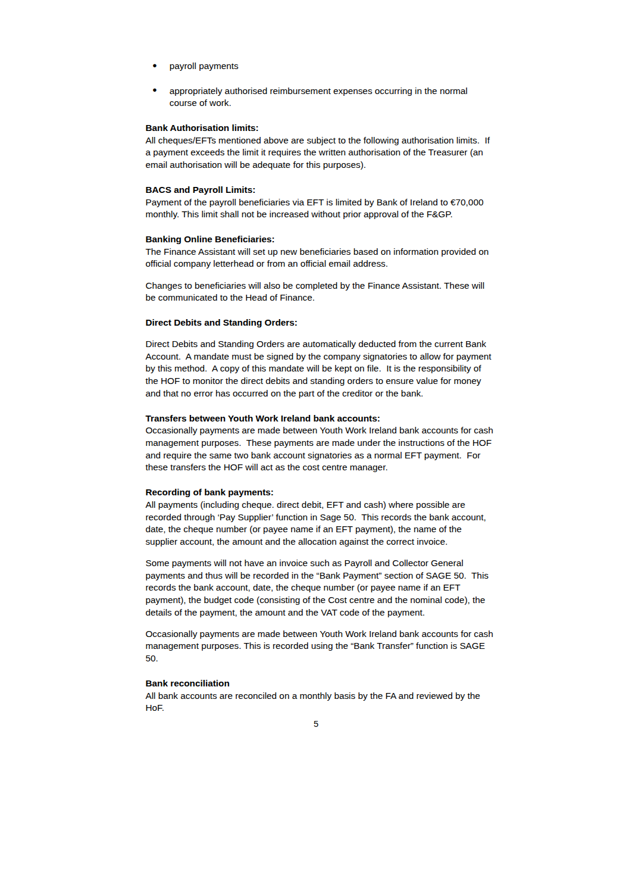payroll payments
appropriately authorised reimbursement expenses occurring in the normal course of work.
Bank Authorisation limits:
All cheques/EFTs mentioned above are subject to the following authorisation limits. If a payment exceeds the limit it requires the written authorisation of the Treasurer (an email authorisation will be adequate for this purposes).
BACS and Payroll Limits:
Payment of the payroll beneficiaries via EFT is limited by Bank of Ireland to €70,000 monthly. This limit shall not be increased without prior approval of the F&GP.
Banking Online Beneficiaries:
The Finance Assistant will set up new beneficiaries based on information provided on official company letterhead or from an official email address.
Changes to beneficiaries will also be completed by the Finance Assistant. These will be communicated to the Head of Finance.
Direct Debits and Standing Orders:
Direct Debits and Standing Orders are automatically deducted from the current Bank Account. A mandate must be signed by the company signatories to allow for payment by this method. A copy of this mandate will be kept on file. It is the responsibility of the HOF to monitor the direct debits and standing orders to ensure value for money and that no error has occurred on the part of the creditor or the bank.
Transfers between Youth Work Ireland bank accounts:
Occasionally payments are made between Youth Work Ireland bank accounts for cash management purposes. These payments are made under the instructions of the HOF and require the same two bank account signatories as a normal EFT payment. For these transfers the HOF will act as the cost centre manager.
Recording of bank payments:
All payments (including cheque. direct debit, EFT and cash) where possible are recorded through ‘Pay Supplier’ function in Sage 50. This records the bank account, date, the cheque number (or payee name if an EFT payment), the name of the supplier account, the amount and the allocation against the correct invoice.
Some payments will not have an invoice such as Payroll and Collector General payments and thus will be recorded in the “Bank Payment” section of SAGE 50. This records the bank account, date, the cheque number (or payee name if an EFT payment), the budget code (consisting of the Cost centre and the nominal code), the details of the payment, the amount and the VAT code of the payment.
Occasionally payments are made between Youth Work Ireland bank accounts for cash management purposes. This is recorded using the “Bank Transfer” function is SAGE 50.
Bank reconciliation
All bank accounts are reconciled on a monthly basis by the FA and reviewed by the HoF.
5